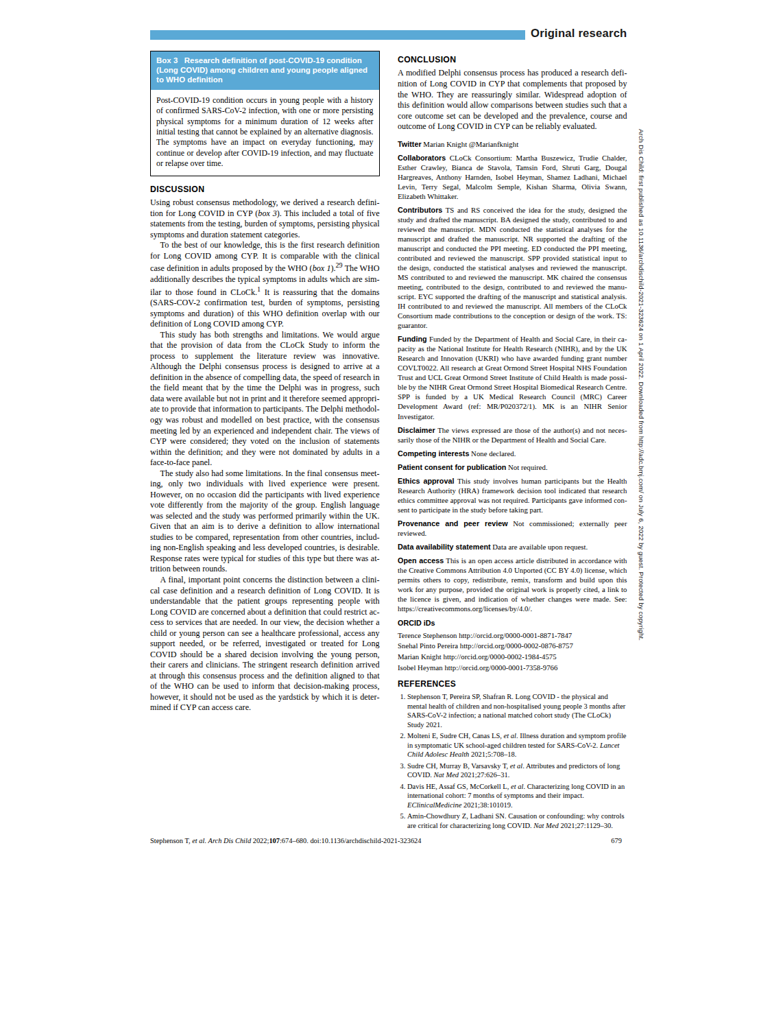Arch Dis Child: first published as 10.1136/archdischild-2021-323624 on 1 April 2022. Downloaded from http://adc.bmj.com/ on July 6, 2022 by guest. Protected by copyright.
Original research
Box 3 Research definition of post-COVID-19 condition (Long COVID) among children and young people aligned to WHO definition
Post-COVID-19 condition occurs in young people with a history of confirmed SARS-CoV-2 infection, with one or more persisting physical symptoms for a minimum duration of 12 weeks after initial testing that cannot be explained by an alternative diagnosis. The symptoms have an impact on everyday functioning, may continue or develop after COVID-19 infection, and may fluctuate or relapse over time.
Discussion
Using robust consensus methodology, we derived a research definition for Long COVID in CYP (box 3). This included a total of five statements from the testing, burden of symptoms, persisting physical symptoms and duration statement categories.
To the best of our knowledge, this is the first research definition for Long COVID among CYP. It is comparable with the clinical case definition in adults proposed by the WHO (box 1).29 The WHO additionally describes the typical symptoms in adults which are similar to those found in CLoCk.1 It is reassuring that the domains (SARS-COV-2 confirmation test, burden of symptoms, persisting symptoms and duration) of this WHO definition overlap with our definition of Long COVID among CYP.
This study has both strengths and limitations. We would argue that the provision of data from the CLoCk Study to inform the process to supplement the literature review was innovative. Although the Delphi consensus process is designed to arrive at a definition in the absence of compelling data, the speed of research in the field meant that by the time the Delphi was in progress, such data were available but not in print and it therefore seemed appropriate to provide that information to participants. The Delphi methodology was robust and modelled on best practice, with the consensus meeting led by an experienced and independent chair. The views of CYP were considered; they voted on the inclusion of statements within the definition; and they were not dominated by adults in a face-to-face panel.
The study also had some limitations. In the final consensus meeting, only two individuals with lived experience were present. However, on no occasion did the participants with lived experience vote differently from the majority of the group. English language was selected and the study was performed primarily within the UK. Given that an aim is to derive a definition to allow international studies to be compared, representation from other countries, including non-English speaking and less developed countries, is desirable. Response rates were typical for studies of this type but there was attrition between rounds.
A final, important point concerns the distinction between a clinical case definition and a research definition of Long COVID. It is understandable that the patient groups representing people with Long COVID are concerned about a definition that could restrict access to services that are needed. In our view, the decision whether a child or young person can see a healthcare professional, access any support needed, or be referred, investigated or treated for Long COVID should be a shared decision involving the young person, their carers and clinicians. The stringent research definition arrived at through this consensus process and the definition aligned to that of the WHO can be used to inform that decision-making process, however, it should not be used as the yardstick by which it is determined if CYP can access care.
Conclusion
A modified Delphi consensus process has produced a research definition of Long COVID in CYP that complements that proposed by the WHO. They are reassuringly similar. Widespread adoption of this definition would allow comparisons between studies such that a core outcome set can be developed and the prevalence, course and outcome of Long COVID in CYP can be reliably evaluated.
Twitter Marian Knight @Marianfknight
Collaborators CLoCk Consortium: Martha Buszewicz, Trudie Chalder, Esther Crawley, Bianca de Stavola, Tamsin Ford, Shruti Garg, Dougal Hargreaves, Anthony Harnden, Isobel Heyman, Shamez Ladhani, Michael Levin, Terry Segal, Malcolm Semple, Kishan Sharma, Olivia Swann, Elizabeth Whittaker.
Contributors TS and RS conceived the idea for the study, designed the study and drafted the manuscript. BA designed the study, contributed to and reviewed the manuscript. MDN conducted the statistical analyses for the manuscript and drafted the manuscript. NR supported the drafting of the manuscript and conducted the PPI meeting. ED conducted the PPI meeting, contributed and reviewed the manuscript. SPP provided statistical input to the design, conducted the statistical analyses and reviewed the manuscript. MS contributed to and reviewed the manuscript. MK chaired the consensus meeting, contributed to the design, contributed to and reviewed the manuscript. EYC supported the drafting of the manuscript and statistical analysis. IH contributed to and reviewed the manuscript. All members of the CLoCk Consortium made contributions to the conception or design of the work. TS: guarantor.
Funding Funded by the Department of Health and Social Care, in their capacity as the National Institute for Health Research (NIHR), and by the UK Research and Innovation (UKRI) who have awarded funding grant number COVLT0022. All research at Great Ormond Street Hospital NHS Foundation Trust and UCL Great Ormond Street Institute of Child Health is made possible by the NIHR Great Ormond Street Hospital Biomedical Research Centre. SPP is funded by a UK Medical Research Council (MRC) Career Development Award (ref: MR/P020372/1). MK is an NIHR Senior Investigator.
Disclaimer The views expressed are those of the author(s) and not necessarily those of the NIHR or the Department of Health and Social Care.
Competing interests None declared.
Patient consent for publication Not required.
Ethics approval This study involves human participants but the Health Research Authority (HRA) framework decision tool indicated that research ethics committee approval was not required. Participants gave informed consent to participate in the study before taking part.
Provenance and peer review Not commissioned; externally peer reviewed.
Data availability statement Data are available upon request.
Open access This is an open access article distributed in accordance with the Creative Commons Attribution 4.0 Unported (CC BY 4.0) license, which permits others to copy, redistribute, remix, transform and build upon this work for any purpose, provided the original work is properly cited, a link to the licence is given, and indication of whether changes were made. See: https://creativecommons.org/licenses/by/4.0/.
ORCID iDs
Terence Stephenson http://orcid.org/0000-0001-8871-7847
Snehal Pinto Pereira http://orcid.org/0000-0002-0876-8757
Marian Knight http://orcid.org/0000-0002-1984-4575
Isobel Heyman http://orcid.org/0000-0001-7358-9766
REFERENCES
Stephenson T, Pereira SP, Shafran R. Long COVID - the physical and mental health of children and non-hospitalised young people 3 months after SARS-CoV-2 infection; a national matched cohort study (The CLoCk) Study 2021.
Molteni E, Sudre CH, Canas LS, et al. Illness duration and symptom profile in symptomatic UK school-aged children tested for SARS-CoV-2. Lancet Child Adolesc Health 2021;5:708–18.
Sudre CH, Murray B, Varsavsky T, et al. Attributes and predictors of long COVID. Nat Med 2021;27:626–31.
Davis HE, Assaf GS, McCorkell L, et al. Characterizing long COVID in an international cohort: 7 months of symptoms and their impact. EClinicalMedicine 2021;38:101019.
Amin-Chowdhury Z, Ladhani SN. Causation or confounding: why controls are critical for characterizing long COVID. Nat Med 2021;27:1129–30.
Stephenson T, et al. Arch Dis Child 2022;107:674–680. doi:10.1136/archdischild-2021-323624
679